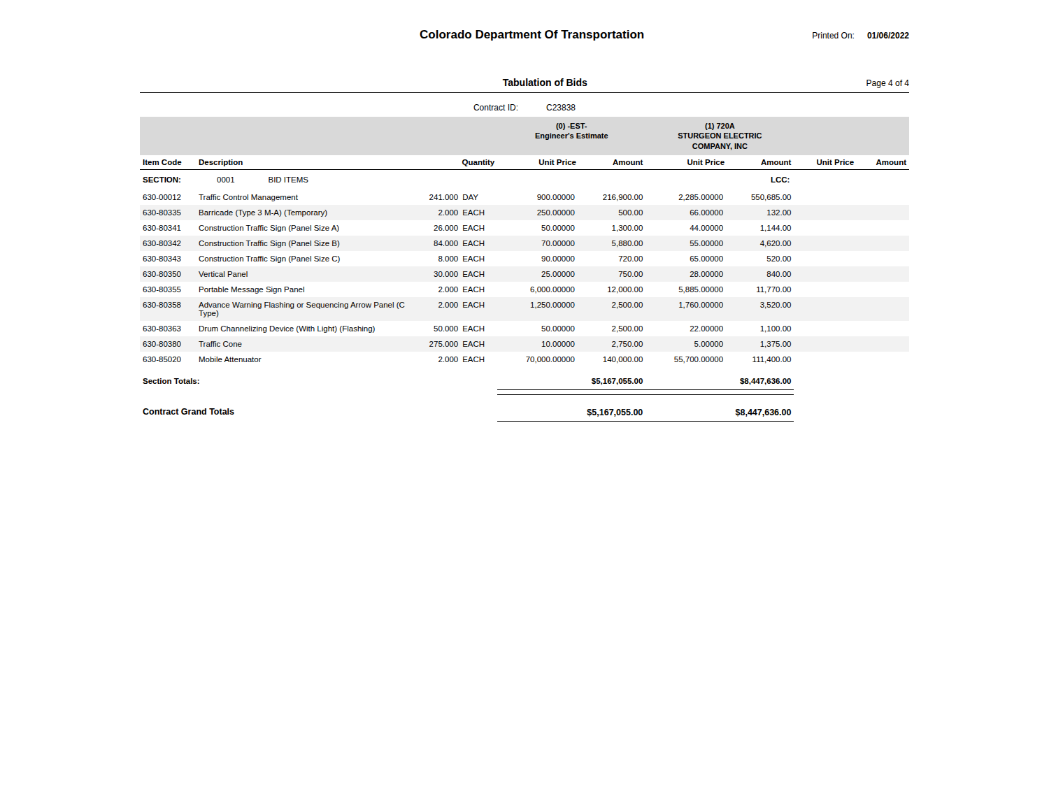Colorado Department Of Transportation
Printed On: 01/06/2022
Tabulation of Bids
Page 4 of 4
Contract ID: C23838
| | (0) -EST- Engineer's Estimate | (1) 720A STURGEON ELECTRIC COMPANY, INC | |
| --- | --- | --- | --- |
| Item Code | Description | Quantity | Unit Price | Amount | Unit Price | Amount | Unit Price | Amount |
| SECTION: | 0001 BID ITEMS | | | | | LCC: | | |
| 630-00012 | Traffic Control Management | 241.000 | DAY | 900.00000 | 216,900.00 | 2,285.00000 | 550,685.00 | | |
| 630-80335 | Barricade (Type 3 M-A) (Temporary) | 2.000 | EACH | 250.00000 | 500.00 | 66.00000 | 132.00 | | |
| 630-80341 | Construction Traffic Sign (Panel Size A) | 26.000 | EACH | 50.00000 | 1,300.00 | 44.00000 | 1,144.00 | | |
| 630-80342 | Construction Traffic Sign (Panel Size B) | 84.000 | EACH | 70.00000 | 5,880.00 | 55.00000 | 4,620.00 | | |
| 630-80343 | Construction Traffic Sign (Panel Size C) | 8.000 | EACH | 90.00000 | 720.00 | 65.00000 | 520.00 | | |
| 630-80350 | Vertical Panel | 30.000 | EACH | 25.00000 | 750.00 | 28.00000 | 840.00 | | |
| 630-80355 | Portable Message Sign Panel | 2.000 | EACH | 6,000.00000 | 12,000.00 | 5,885.00000 | 11,770.00 | | |
| 630-80358 | Advance Warning Flashing or Sequencing Arrow Panel (C Type) | 2.000 | EACH | 1,250.00000 | 2,500.00 | 1,760.00000 | 3,520.00 | | |
| 630-80363 | Drum Channelizing Device (With Light) (Flashing) | 50.000 | EACH | 50.00000 | 2,500.00 | 22.00000 | 1,100.00 | | |
| 630-80380 | Traffic Cone | 275.000 | EACH | 10.00000 | 2,750.00 | 5.00000 | 1,375.00 | | |
| 630-85020 | Mobile Attenuator | 2.000 | EACH | 70,000.00000 | 140,000.00 | 55,700.00000 | 111,400.00 | | |
| Section Totals: | | | $5,167,055.00 | $8,447,636.00 | |
| Contract Grand Totals | | | $5,167,055.00 | $8,447,636.00 | |